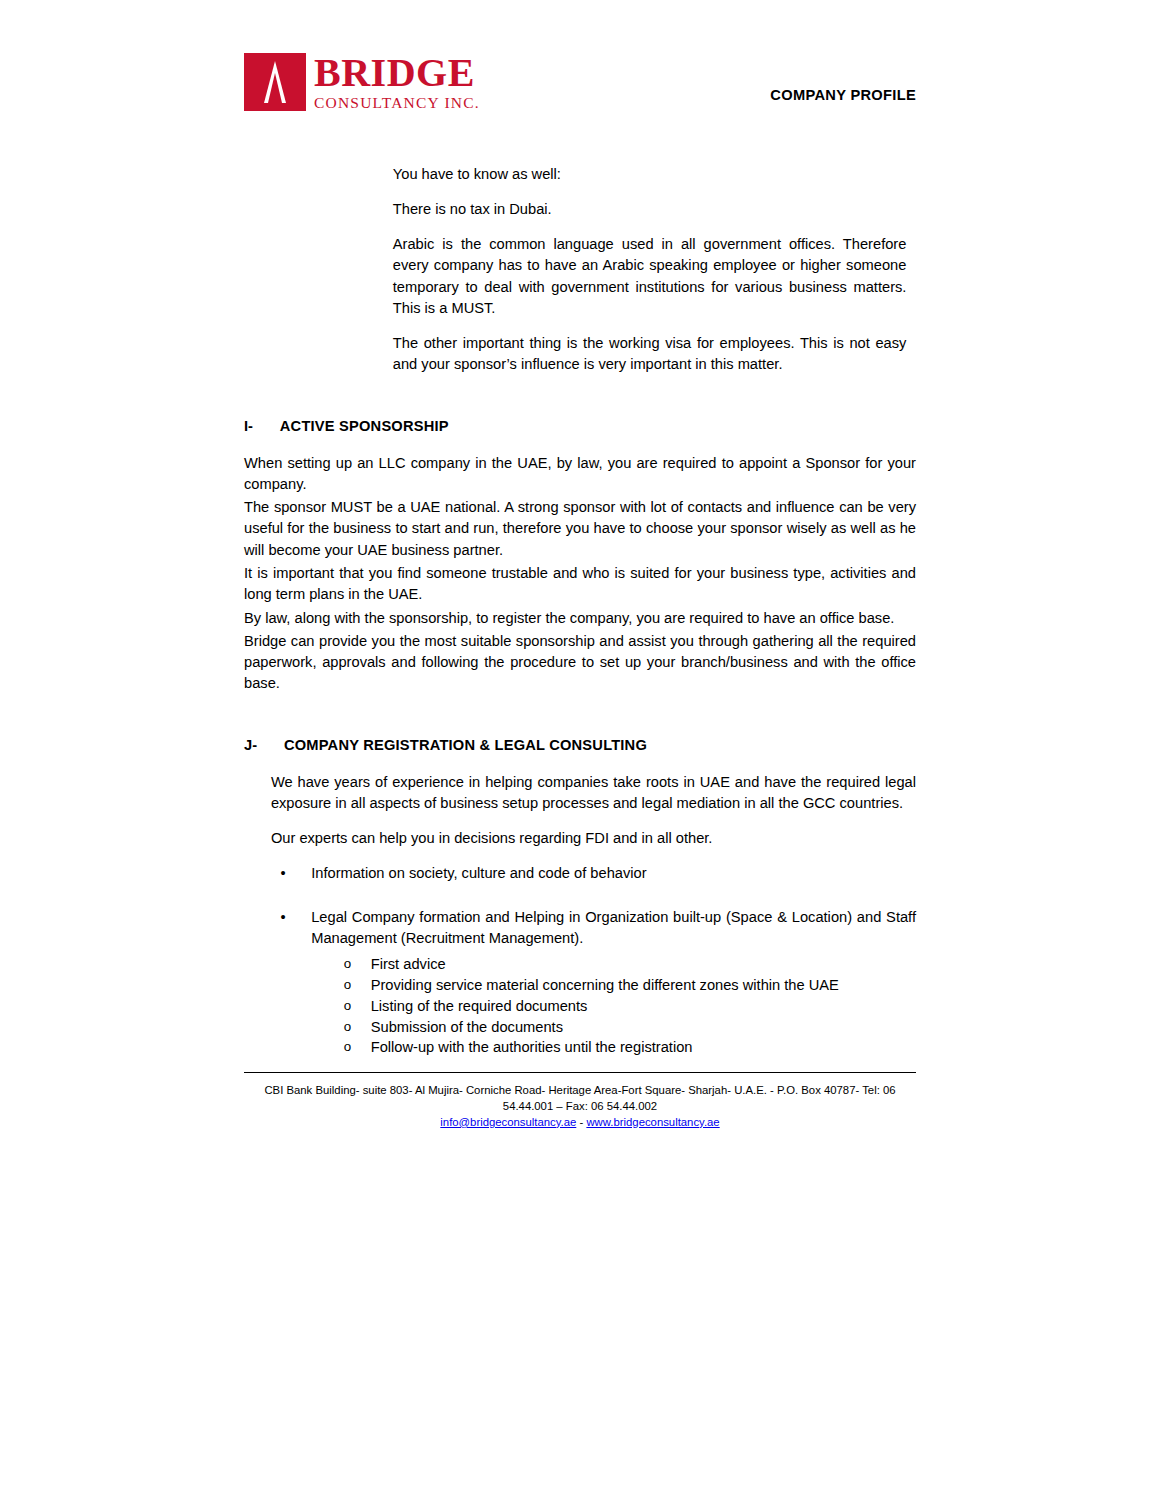BRIDGE CONSULTANCY INC.
COMPANY PROFILE
You have to know as well:
There is no tax in Dubai.
Arabic is the common language used in all government offices. Therefore every company has to have an Arabic speaking employee or higher someone temporary to deal with government institutions for various business matters. This is a MUST.
The other important thing is the working visa for employees. This is not easy and your sponsor’s influence is very important in this matter.
I-
ACTIVE SPONSORSHIP
When setting up an LLC company in the UAE, by law, you are required to appoint a Sponsor for your company.
The sponsor MUST be a UAE national. A strong sponsor with lot of contacts and influence can be very useful for the business to start and run, therefore you have to choose your sponsor wisely as well as he will become your UAE business partner.
It is important that you find someone trustable and who is suited for your business type, activities and long term plans in the UAE.
By law, along with the sponsorship, to register the company, you are required to have an office base.
Bridge can provide you the most suitable sponsorship and assist you through gathering all the required paperwork, approvals and following the procedure to set up your branch/business and with the office base.
J-
COMPANY REGISTRATION & LEGAL CONSULTING
We have years of experience in helping companies take roots in UAE and have the required legal exposure in all aspects of business setup processes and legal mediation in all the GCC countries.
Our experts can help you in decisions regarding FDI and in all other.
Information on society, culture and code of behavior
Legal Company formation and Helping in Organization built-up (Space & Location) and Staff Management (Recruitment Management).
First advice
Providing service material concerning the different zones within the UAE
Listing of the required documents
Submission of the documents
Follow-up with the authorities until the registration
CBI Bank Building- suite 803- Al Mujira- Corniche Road- Heritage Area-Fort Square- Sharjah- U.A.E. - P.O. Box 40787- Tel: 06 54.44.001 – Fax: 06 54.44.002
info@bridgeconsultancy.ae - www.bridgeconsultancy.ae